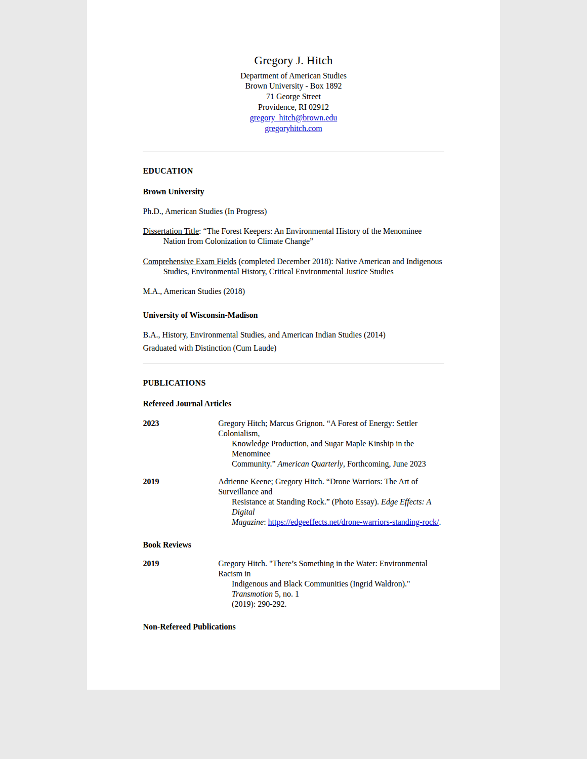Gregory J. Hitch
Department of American Studies
Brown University - Box 1892
71 George Street
Providence, RI 02912
gregory_hitch@brown.edu
gregoryhitch.com
EDUCATION
Brown University
Ph.D., American Studies (In Progress)
Dissertation Title: “The Forest Keepers: An Environmental History of the Menominee Nation from Colonization to Climate Change”
Comprehensive Exam Fields (completed December 2018): Native American and Indigenous Studies, Environmental History, Critical Environmental Justice Studies
M.A., American Studies (2018)
University of Wisconsin-Madison
B.A., History, Environmental Studies, and American Indian Studies (2014)
Graduated with Distinction (Cum Laude)
PUBLICATIONS
Refereed Journal Articles
2023
Gregory Hitch; Marcus Grignon. “A Forest of Energy: Settler Colonialism, Knowledge Production, and Sugar Maple Kinship in the Menominee Community.” American Quarterly, Forthcoming, June 2023
2019
Adrienne Keene; Gregory Hitch. “Drone Warriors: The Art of Surveillance and Resistance at Standing Rock.” (Photo Essay). Edge Effects: A Digital Magazine: https://edgeeffects.net/drone-warriors-standing-rock/.
Book Reviews
2019
Gregory Hitch. "There’s Something in the Water: Environmental Racism in Indigenous and Black Communities (Ingrid Waldron)." Transmotion 5, no. 1 (2019): 290-292.
Non-Refereed Publications